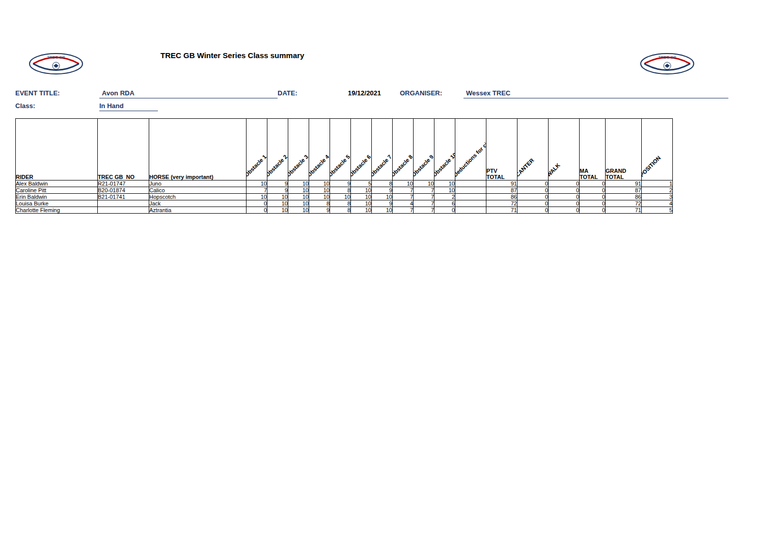TREC GB
TREC GB
TREC GB Winter Series Class summary
EVENT TITLE:
Avon RDA
Class:
In Hand
DATE:
19/12/2021
ORGANISER:
Wessex TREC
| RIDER | TREC GB NO | HORSE (very important) | Obstacle 1 | Obstacle 2 | Obstacle 3 | Obstacle 4 | Obstacle 5 | Obstacle 6 | Obstacle 7 | Obstacle 8 | Obstacle 9 | Obstacle 10 | Deductions for circling | PTV TOTAL | CANTER | WALK | MA TOTAL | GRAND TOTAL | POSITION |
| --- | --- | --- | --- | --- | --- | --- | --- | --- | --- | --- | --- | --- | --- | --- | --- | --- | --- | --- | --- |
| Alex Baldwin | R21-01747 | Juno | 10 | 9 | 10 | 10 | 9 | 5 | 8 | 10 | 10 | 10 | | 91 | 0 | 0 | 0 | 91 | 1 |
| Caroline Pitt | B20-01874 | Calico | 7 | 9 | 10 | 10 | 8 | 10 | 9 | 7 | 7 | 10 | | 87 | 0 | 0 | 0 | 87 | 2 |
| Erin Baldwin | B21-01741 | Hopscotch | 10 | 10 | 10 | 10 | 10 | 10 | 10 | 7 | 7 | 2 | | 86 | 0 | 0 | 0 | 86 | 3 |
| Louisa Burke | | Jack | 0 | 10 | 10 | 8 | 8 | 10 | 9 | 4 | 7 | 6 | | 72 | 0 | 0 | 0 | 72 | 4 |
| Charlotte Fleming | | Aztrantia | 0 | 10 | 10 | 9 | 8 | 10 | 10 | 7 | 7 | 0 | | 71 | 0 | 0 | 0 | 71 | 5 |